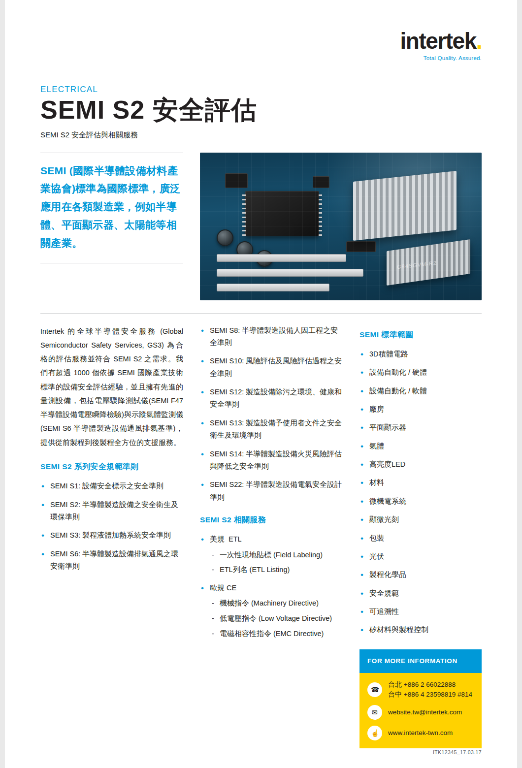intertek.
Total Quality. Assured.
ELECTRICAL
SEMI S2 安全評估
SEMI S2 安全評估與相關服務
SEMI (國際半導體設備材料產業協會)標準為國際標準，廣泛應用在各類製造業，例如半導體、平面顯示器、太陽能等相關產業。
G84SGVM-R2
Intertek 的全球半導體安全服務 (Global Semiconductor Safety Services, GS3) 為合格的評估服務並符合 SEMI S2 之需求。我們有超過 1000 個依據 SEMI 國際產業技術標準的設備安全評估經驗，並且擁有先進的量測設備，包括電壓驟降測試儀(SEMI F47 半導體設備電壓瞬降檢驗)與示蹤氣體監測儀 (SEMI S6 半導體製造設備通風排氣基準)，提供從前製程到後製程全方位的支援服務。
SEMI S2 系列安全規範準則
SEMI S1: 設備安全標示之安全準則
SEMI S2: 半導體製造設備之安全衛生及環保準則
SEMI S3: 製程液體加熱系統安全準則
SEMI S6: 半導體製造設備排氣通風之環安衛準則
SEMI S8: 半導體製造設備人因工程之安全準則
SEMI S10: 風險評估及風險評估過程之安全準則
SEMI S12: 製造設備除污之環境、健康和安全準則
SEMI S13: 製造設備予使用者文件之安全衛生及環境準則
SEMI S14: 半導體製造設備火災風險評估與降低之安全準則
SEMI S22: 半導體製造設備電氣安全設計準則
SEMI S2 相關服務
美規 ETL
一次性現地貼標 (Field Labeling)
ETL列名 (ETL Listing)
歐規 CE
機械指令 (Machinery Directive)
低電壓指令 (Low Voltage Directive)
電磁相容性指令 (EMC Directive)
SEMI 標準範圍
3D積體電路
設備自動化 / 硬體
設備自動化 / 軟體
廠房
平面顯示器
氣體
高亮度LED
材料
微機電系統
顯微光刻
包裝
光伏
製程化學品
安全規範
可追溯性
矽材料與製程控制
FOR MORE INFORMATION
☎ 台北 +886 2 66022888
台中 +886 4 23598819 #814
✉ website.tw@intertek.com
☝ www.intertek-twn.com
ITK12345_17.03.17